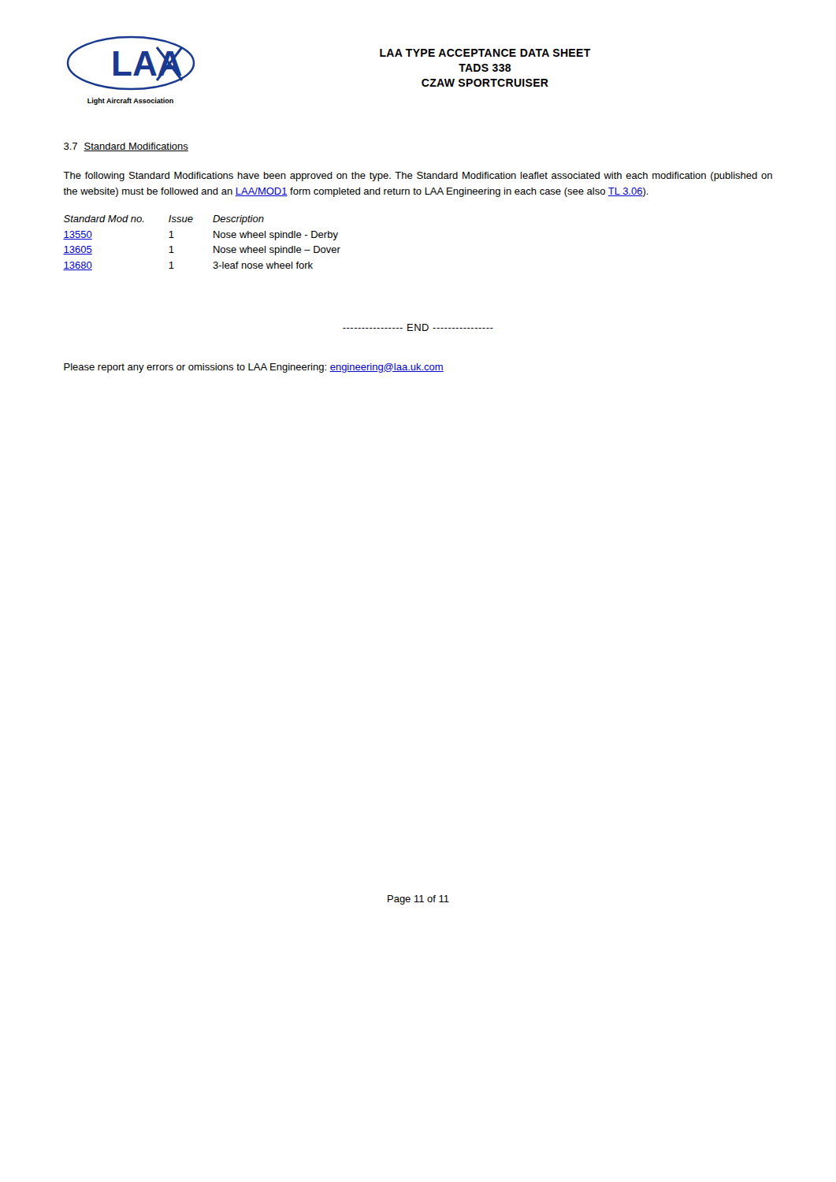LAA
Light Aircraft Association
LAA TYPE ACCEPTANCE DATA SHEET
TADS 338
CZAW SPORTCRUISER
3.7 Standard Modifications
The following Standard Modifications have been approved on the type. The Standard Modification leaflet associated with each modification (published on the website) must be followed and an LAA/MOD1 form completed and return to LAA Engineering in each case (see also TL 3.06).
| Standard Mod no. | Issue | Description |
| --- | --- | --- |
| 13550 | 1 | Nose wheel spindle - Derby |
| 13605 | 1 | Nose wheel spindle – Dover |
| 13680 | 1 | 3-leaf nose wheel fork |
---------------- END ----------------
Please report any errors or omissions to LAA Engineering: engineering@laa.uk.com
Page 11 of 11